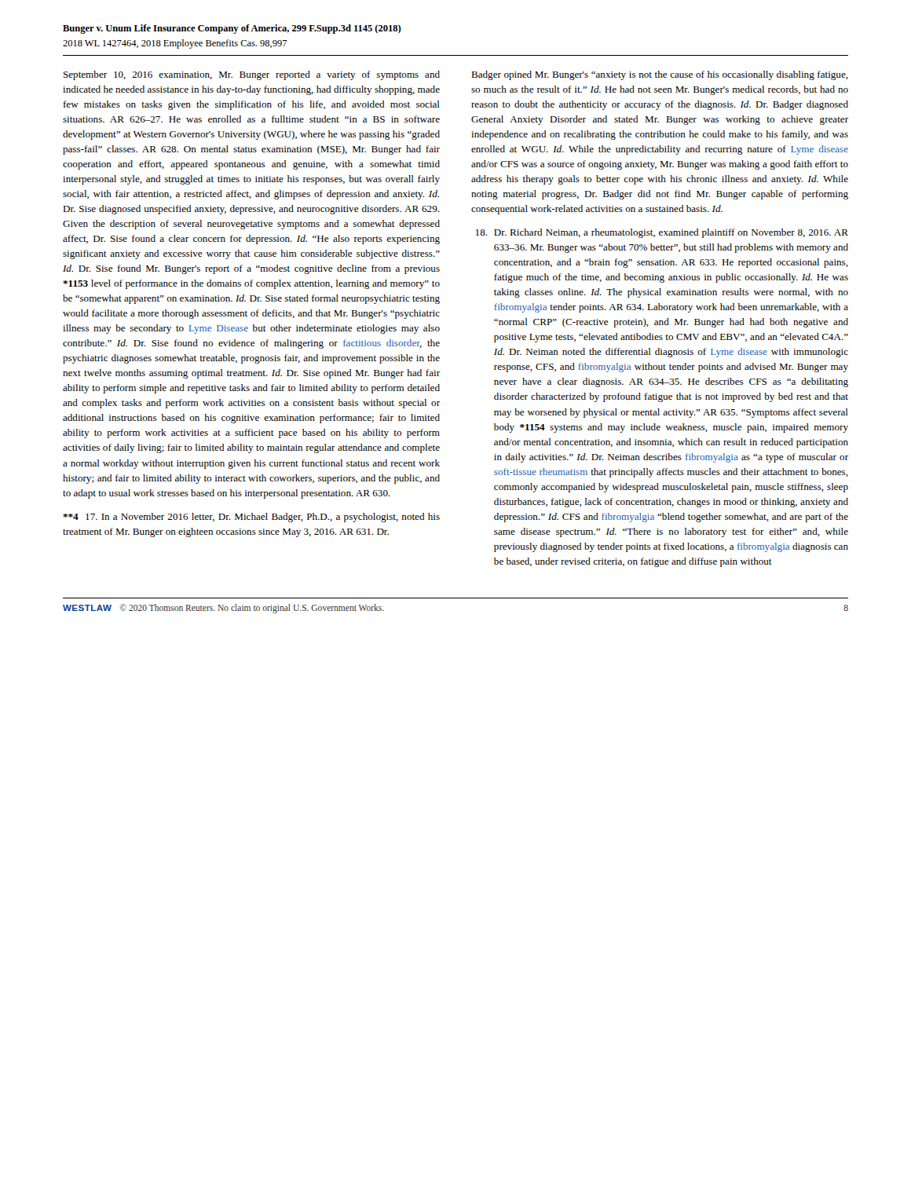Bunger v. Unum Life Insurance Company of America, 299 F.Supp.3d 1145 (2018)
2018 WL 1427464, 2018 Employee Benefits Cas. 98,997
September 10, 2016 examination, Mr. Bunger reported a variety of symptoms and indicated he needed assistance in his day-to-day functioning, had difficulty shopping, made few mistakes on tasks given the simplification of his life, and avoided most social situations. AR 626–27. He was enrolled as a fulltime student “in a BS in software development” at Western Governor's University (WGU), where he was passing his “graded pass-fail” classes. AR 628. On mental status examination (MSE), Mr. Bunger had fair cooperation and effort, appeared spontaneous and genuine, with a somewhat timid interpersonal style, and struggled at times to initiate his responses, but was overall fairly social, with fair attention, a restricted affect, and glimpses of depression and anxiety. Id. Dr. Sise diagnosed unspecified anxiety, depressive, and neurocognitive disorders. AR 629. Given the description of several neurovegetative symptoms and a somewhat depressed affect, Dr. Sise found a clear concern for depression. Id. “He also reports experiencing significant anxiety and excessive worry that cause him considerable subjective distress.” Id. Dr. Sise found Mr. Bunger's report of a “modest cognitive decline from a previous *1153 level of performance in the domains of complex attention, learning and memory” to be “somewhat apparent” on examination. Id. Dr. Sise stated formal neuropsychiatric testing would facilitate a more thorough assessment of deficits, and that Mr. Bunger's “psychiatric illness may be secondary to Lyme Disease but other indeterminate etiologies may also contribute.” Id. Dr. Sise found no evidence of malingering or factitious disorder, the psychiatric diagnoses somewhat treatable, prognosis fair, and improvement possible in the next twelve months assuming optimal treatment. Id. Dr. Sise opined Mr. Bunger had fair ability to perform simple and repetitive tasks and fair to limited ability to perform detailed and complex tasks and perform work activities on a consistent basis without special or additional instructions based on his cognitive examination performance; fair to limited ability to perform work activities at a sufficient pace based on his ability to perform activities of daily living; fair to limited ability to maintain regular attendance and complete a normal workday without interruption given his current functional status and recent work history; and fair to limited ability to interact with coworkers, superiors, and the public, and to adapt to usual work stresses based on his interpersonal presentation. AR 630.
**4 17. In a November 2016 letter, Dr. Michael Badger, Ph.D., a psychologist, noted his treatment of Mr. Bunger on eighteen occasions since May 3, 2016. AR 631. Dr.
Badger opined Mr. Bunger's “anxiety is not the cause of his occasionally disabling fatigue, so much as the result of it.” Id. He had not seen Mr. Bunger's medical records, but had no reason to doubt the authenticity or accuracy of the diagnosis. Id. Dr. Badger diagnosed General Anxiety Disorder and stated Mr. Bunger was working to achieve greater independence and on recalibrating the contribution he could make to his family, and was enrolled at WGU. Id. While the unpredictability and recurring nature of Lyme disease and/or CFS was a source of ongoing anxiety, Mr. Bunger was making a good faith effort to address his therapy goals to better cope with his chronic illness and anxiety. Id. While noting material progress, Dr. Badger did not find Mr. Bunger capable of performing consequential work-related activities on a sustained basis. Id.
18. Dr. Richard Neiman, a rheumatologist, examined plaintiff on November 8, 2016. AR 633–36. Mr. Bunger was “about 70% better”, but still had problems with memory and concentration, and a “brain fog” sensation. AR 633. He reported occasional pains, fatigue much of the time, and becoming anxious in public occasionally. Id. He was taking classes online. Id. The physical examination results were normal, with no fibromyalgia tender points. AR 634. Laboratory work had been unremarkable, with a “normal CRP” (C-reactive protein), and Mr. Bunger had had both negative and positive Lyme tests, “elevated antibodies to CMV and EBV”, and an “elevated C4A.” Id. Dr. Neiman noted the differential diagnosis of Lyme disease with immunologic response, CFS, and fibromyalgia without tender points and advised Mr. Bunger may never have a clear diagnosis. AR 634–35. He describes CFS as “a debilitating disorder characterized by profound fatigue that is not improved by bed rest and that may be worsened by physical or mental activity.” AR 635. “Symptoms affect several body *1154 systems and may include weakness, muscle pain, impaired memory and/or mental concentration, and insomnia, which can result in reduced participation in daily activities.” Id. Dr. Neiman describes fibromyalgia as “a type of muscular or soft-tissue rheumatism that principally affects muscles and their attachment to bones, commonly accompanied by widespread musculoskeletal pain, muscle stiffness, sleep disturbances, fatigue, lack of concentration, changes in mood or thinking, anxiety and depression.” Id. CFS and fibromyalgia “blend together somewhat, and are part of the same disease spectrum.” Id. “There is no laboratory test for either” and, while previously diagnosed by tender points at fixed locations, a fibromyalgia diagnosis can be based, under revised criteria, on fatigue and diffuse pain without
WESTLAW
© 2020 Thomson Reuters. No claim to original U.S. Government Works.
8